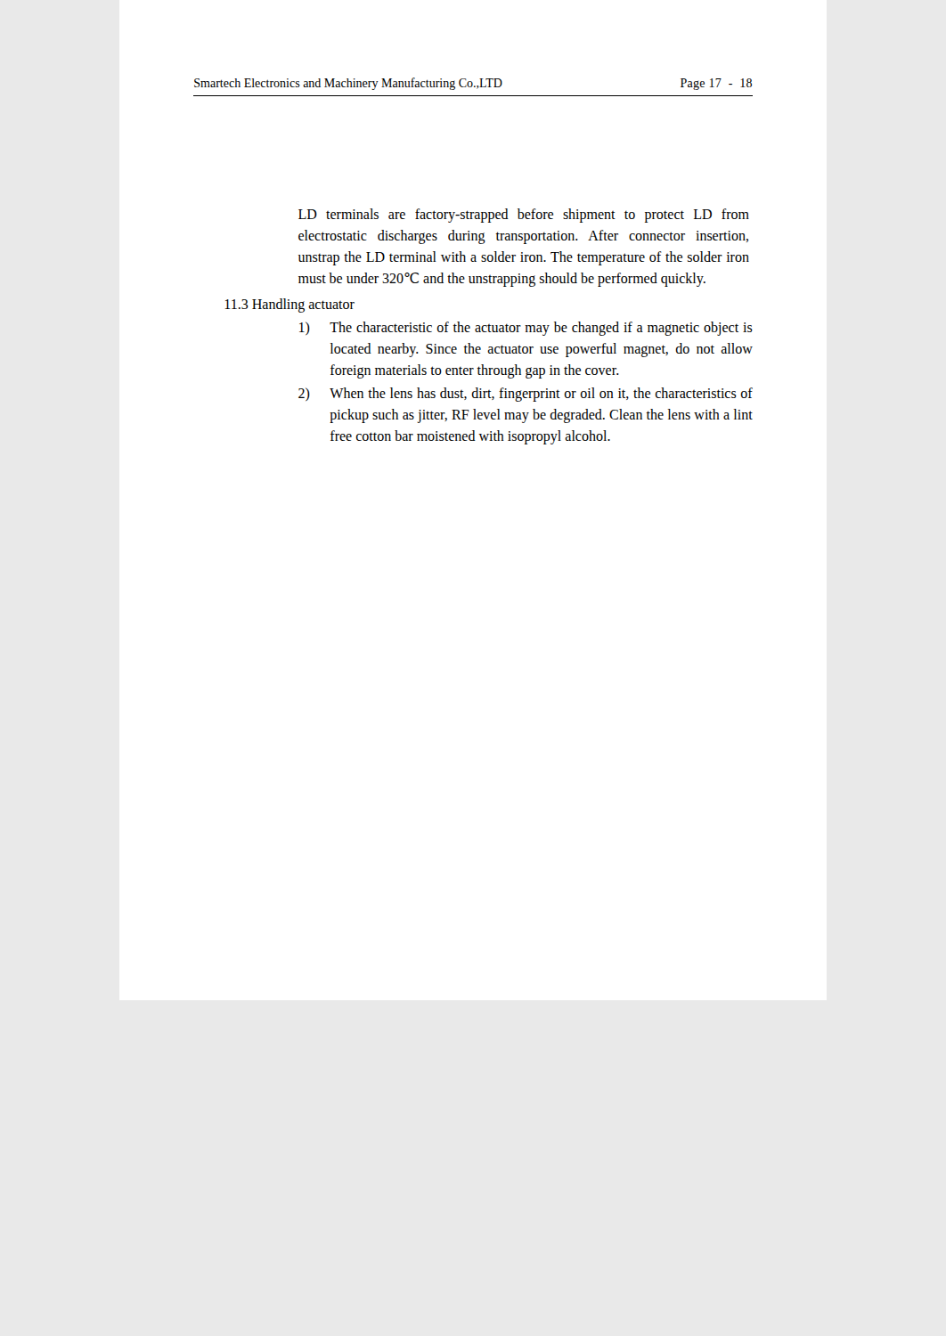Smartech Electronics and Machinery Manufacturing Co.,LTD Page 17 - 18
LD terminals are factory-strapped before shipment to protect LD from electrostatic discharges during transportation. After connector insertion, unstrap the LD terminal with a solder iron. The temperature of the solder iron must be under 320℃ and the unstrapping should be performed quickly.
11.3 Handling actuator
1) The characteristic of the actuator may be changed if a magnetic object is located nearby. Since the actuator use powerful magnet, do not allow foreign materials to enter through gap in the cover.
2) When the lens has dust, dirt, fingerprint or oil on it, the characteristics of pickup such as jitter, RF level may be degraded. Clean the lens with a lint free cotton bar moistened with isopropyl alcohol.